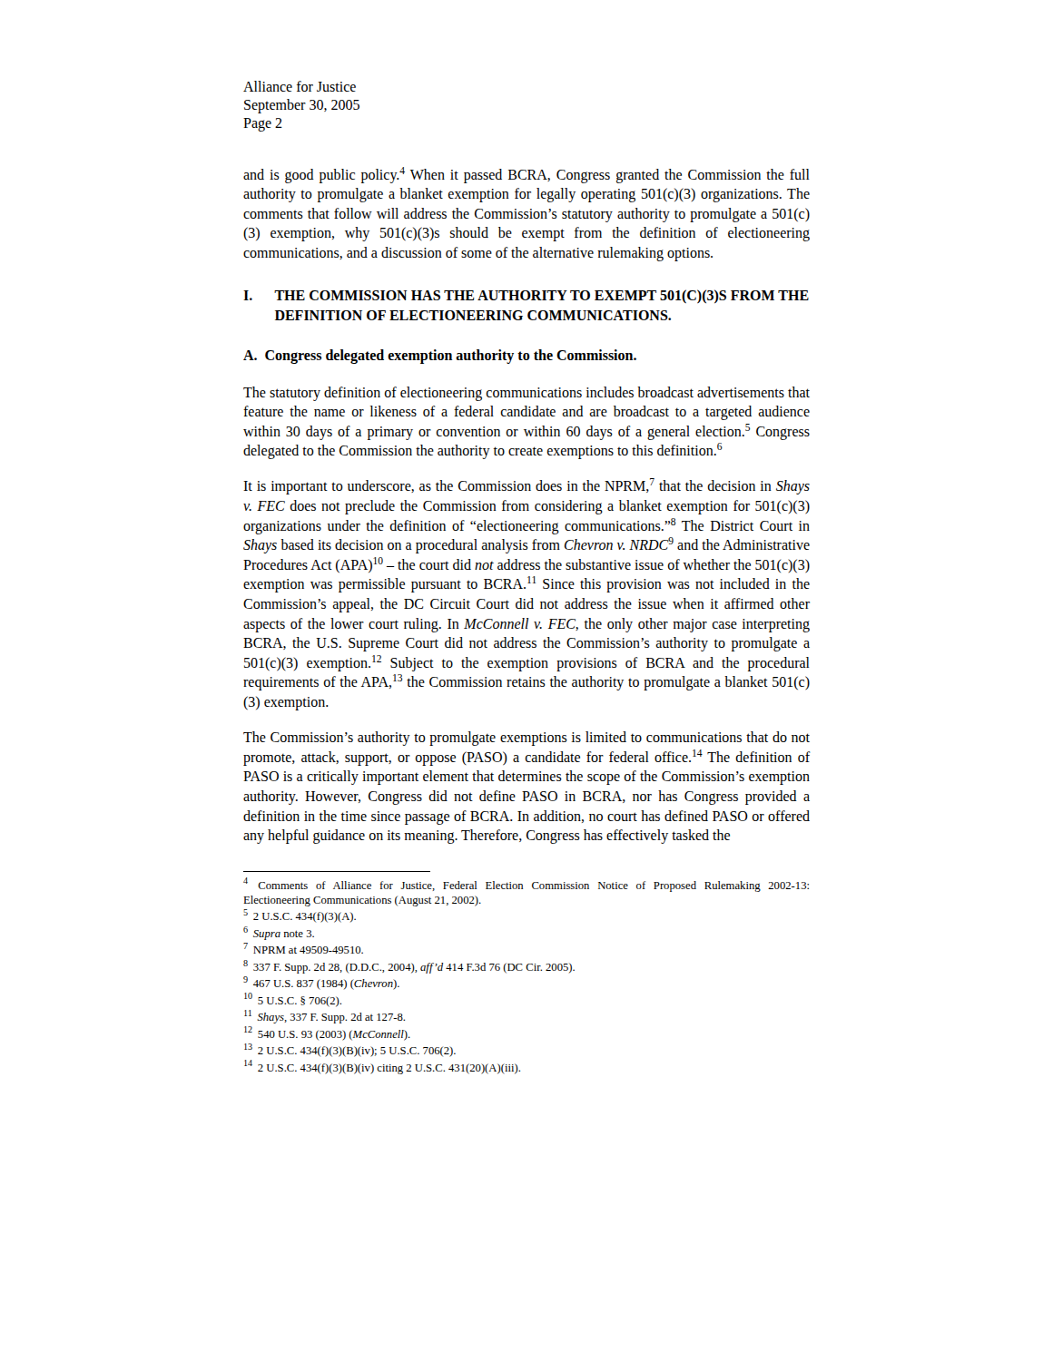Alliance for Justice
September 30, 2005
Page 2
and is good public policy.4 When it passed BCRA, Congress granted the Commission the full authority to promulgate a blanket exemption for legally operating 501(c)(3) organizations. The comments that follow will address the Commission’s statutory authority to promulgate a 501(c)(3) exemption, why 501(c)(3)s should be exempt from the definition of electioneering communications, and a discussion of some of the alternative rulemaking options.
I. The Commission has the authority to exempt 501(c)(3)s from the definition of electioneering communications.
A. Congress delegated exemption authority to the Commission.
The statutory definition of electioneering communications includes broadcast advertisements that feature the name or likeness of a federal candidate and are broadcast to a targeted audience within 30 days of a primary or convention or within 60 days of a general election.5 Congress delegated to the Commission the authority to create exemptions to this definition.6
It is important to underscore, as the Commission does in the NPRM,7 that the decision in Shays v. FEC does not preclude the Commission from considering a blanket exemption for 501(c)(3) organizations under the definition of “electioneering communications.”8 The District Court in Shays based its decision on a procedural analysis from Chevron v. NRDC9 and the Administrative Procedures Act (APA)10 – the court did not address the substantive issue of whether the 501(c)(3) exemption was permissible pursuant to BCRA.11 Since this provision was not included in the Commission’s appeal, the DC Circuit Court did not address the issue when it affirmed other aspects of the lower court ruling. In McConnell v. FEC, the only other major case interpreting BCRA, the U.S. Supreme Court did not address the Commission’s authority to promulgate a 501(c)(3) exemption.12 Subject to the exemption provisions of BCRA and the procedural requirements of the APA,13 the Commission retains the authority to promulgate a blanket 501(c)(3) exemption.
The Commission’s authority to promulgate exemptions is limited to communications that do not promote, attack, support, or oppose (PASO) a candidate for federal office.14 The definition of PASO is a critically important element that determines the scope of the Commission’s exemption authority. However, Congress did not define PASO in BCRA, nor has Congress provided a definition in the time since passage of BCRA. In addition, no court has defined PASO or offered any helpful guidance on its meaning. Therefore, Congress has effectively tasked the
4 Comments of Alliance for Justice, Federal Election Commission Notice of Proposed Rulemaking 2002-13: Electioneering Communications (August 21, 2002).
5 2 U.S.C. 434(f)(3)(A).
6 Supra note 3.
7 NPRM at 49509-49510.
8 337 F. Supp. 2d 28, (D.D.C., 2004), aff’d 414 F.3d 76 (DC Cir. 2005).
9 467 U.S. 837 (1984) (Chevron).
10 5 U.S.C. § 706(2).
11 Shays, 337 F. Supp. 2d at 127-8.
12 540 U.S. 93 (2003) (McConnell).
13 2 U.S.C. 434(f)(3)(B)(iv); 5 U.S.C. 706(2).
14 2 U.S.C. 434(f)(3)(B)(iv) citing 2 U.S.C. 431(20)(A)(iii).